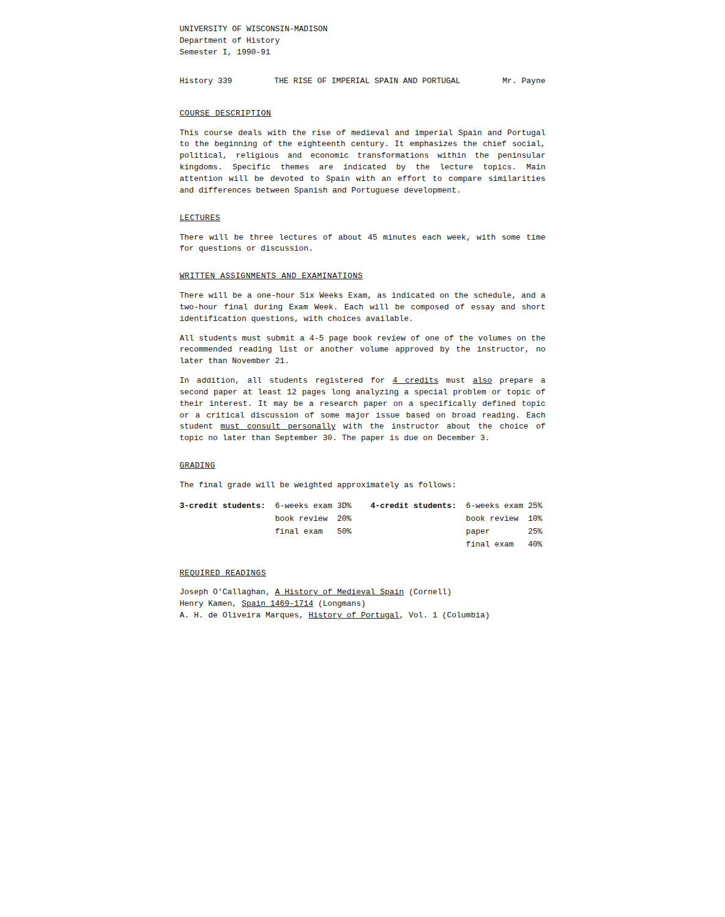UNIVERSITY OF WISCONSIN-MADISON
Department of History
Semester I, 1990-91
History 339 THE RISE OF IMPERIAL SPAIN AND PORTUGAL Mr. Payne
Course Description
This course deals with the rise of medieval and imperial Spain and Portugal to the beginning of the eighteenth century. It emphasizes the chief social, political, religious and economic transformations within the peninsular kingdoms. Specific themes are indicated by the lecture topics. Main attention will be devoted to Spain with an effort to compare similarities and differences between Spanish and Portuguese development.
Lectures
There will be three lectures of about 45 minutes each week, with some time for questions or discussion.
Written Assignments and Examinations
There will be a one-hour Six Weeks Exam, as indicated on the schedule, and a two-hour final during Exam Week. Each will be composed of essay and short identification questions, with choices available.
All students must submit a 4-5 page book review of one of the volumes on the recommended reading list or another volume approved by the instructor, no later than November 21.
In addition, all students registered for 4 credits must also prepare a second paper at least 12 pages long analyzing a special problem or topic of their interest. It may be a research paper on a specifically defined topic or a critical discussion of some major issue based on broad reading. Each student must consult personally with the instructor about the choice of topic no later than September 30. The paper is due on December 3.
Grading
The final grade will be weighted approximately as follows:
| 3-credit students: | 6-weeks exam | 3D% | 4-credit students: | 6-weeks exam | 25% |
| | book review | 20% | | book review | 10% |
| | final exam | 50% | | paper | 25% |
| | | | | final exam | 40% |
Required Readings
Joseph O'Callaghan, A History of Medieval Spain (Cornell)
Henry Kamen, Spain 1469-1714 (Longmans)
A. H. de Oliveira Marques, History of Portugal, Vol. 1 (Columbia)